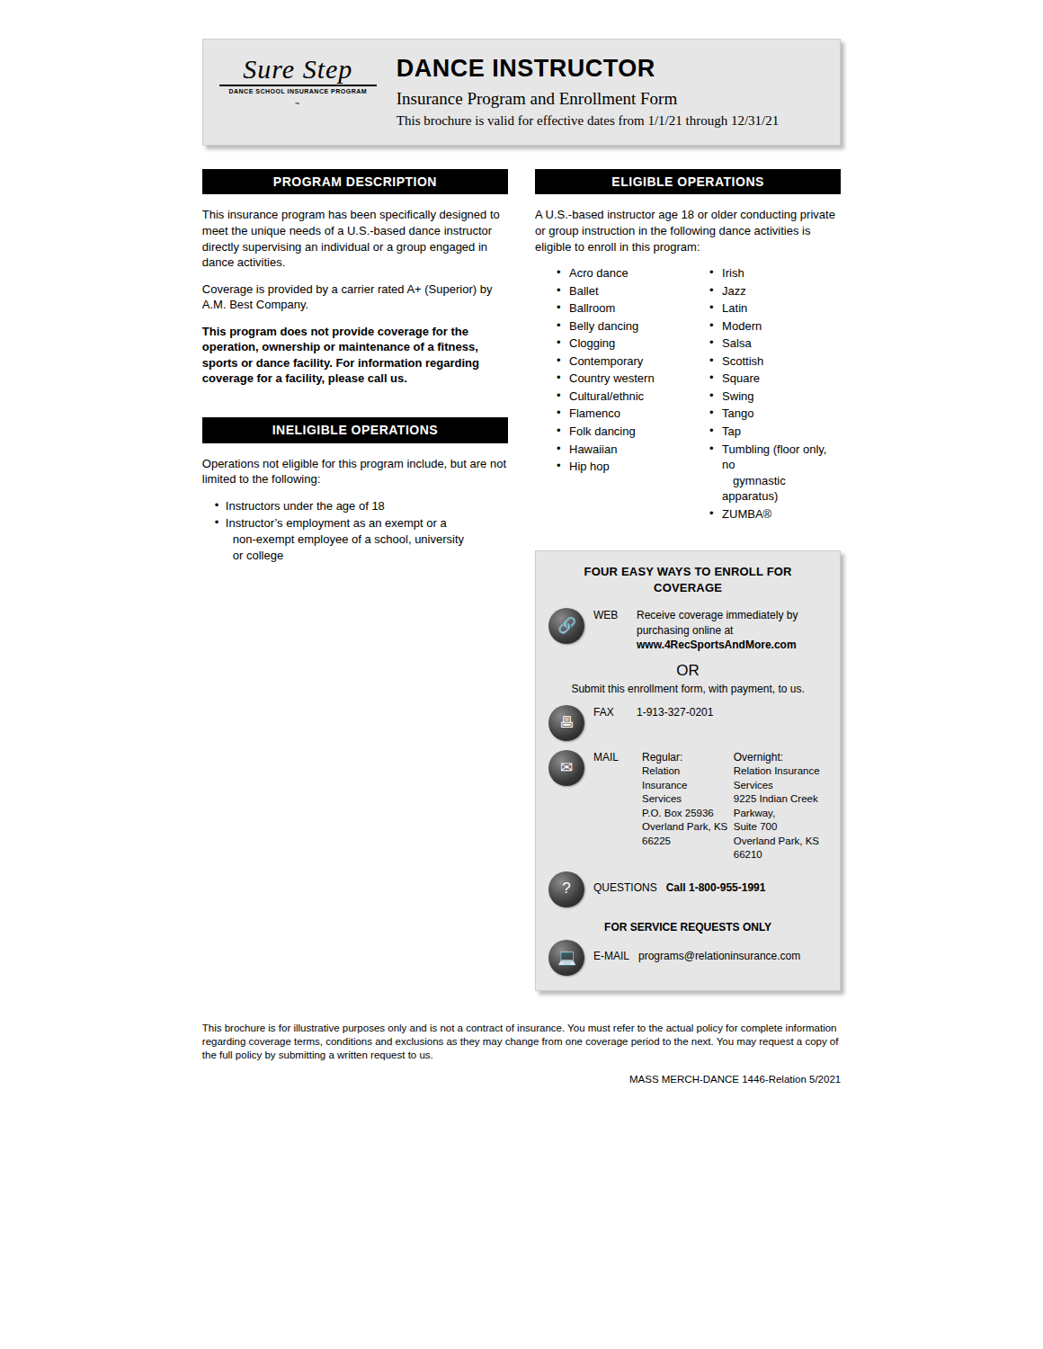Sure Step
Dance School Insurance Program
~
DANCE INSTRUCTOR
Insurance Program and Enrollment Form
This brochure is valid for effective dates from 1/1/21 through 12/31/21
PROGRAM DESCRIPTION
This insurance program has been specifically designed to meet the unique needs of a U.S.-based dance instructor directly supervising an individual or a group engaged in dance activities.
Coverage is provided by a carrier rated A+ (Superior) by A.M. Best Company.
This program does not provide coverage for the operation, ownership or maintenance of a fitness, sports or dance facility. For information regarding coverage for a facility, please call us.
INELIGIBLE OPERATIONS
Operations not eligible for this program include, but are not limited to the following:
Instructors under the age of 18
Instructor’s employment as an exempt or anon-exempt employee of a school, university or college
ELIGIBLE OPERATIONS
A U.S.-based instructor age 18 or older conducting private or group instruction in the following dance activities is eligible to enroll in this program:
Acro dance
Ballet
Ballroom
Belly dancing
Clogging
Contemporary
Country western
Cultural/ethnic
Flamenco
Folk dancing
Hawaiian
Hip hop
Irish
Jazz
Latin
Modern
Salsa
Scottish
Square
Swing
Tango
Tap
Tumbling (floor only, no
gymnastic apparatus)
ZUMBA®
FOUR EASY WAYS TO ENROLL FOR COVERAGE
🔗
WEB Receive coverage immediately by
purchasing online at
www.4RecSportsAndMore.com
OR
Submit this enrollment form, with payment, to us.
🖶
FAX 1-913-327-0201
✉
| MAIL | Regular: | Overnight: |
| | Relation Insurance Services P.O. Box 25936 Overland Park, KS 66225 | Relation Insurance Services 9225 Indian Creek Parkway, Suite 700 Overland Park, KS 66210 |
?
QUESTIONS Call 1-800-955-1991
FOR SERVICE REQUESTS ONLY
💻
E-MAIL programs@relationinsurance.com
This brochure is for illustrative purposes only and is not a contract of insurance. You must refer to the actual policy for complete information regarding coverage terms, conditions and exclusions as they may change from one coverage period to the next. You may request a copy of the full policy by submitting a written request to us.
MASS MERCH-DANCE 1446-Relation 5/2021